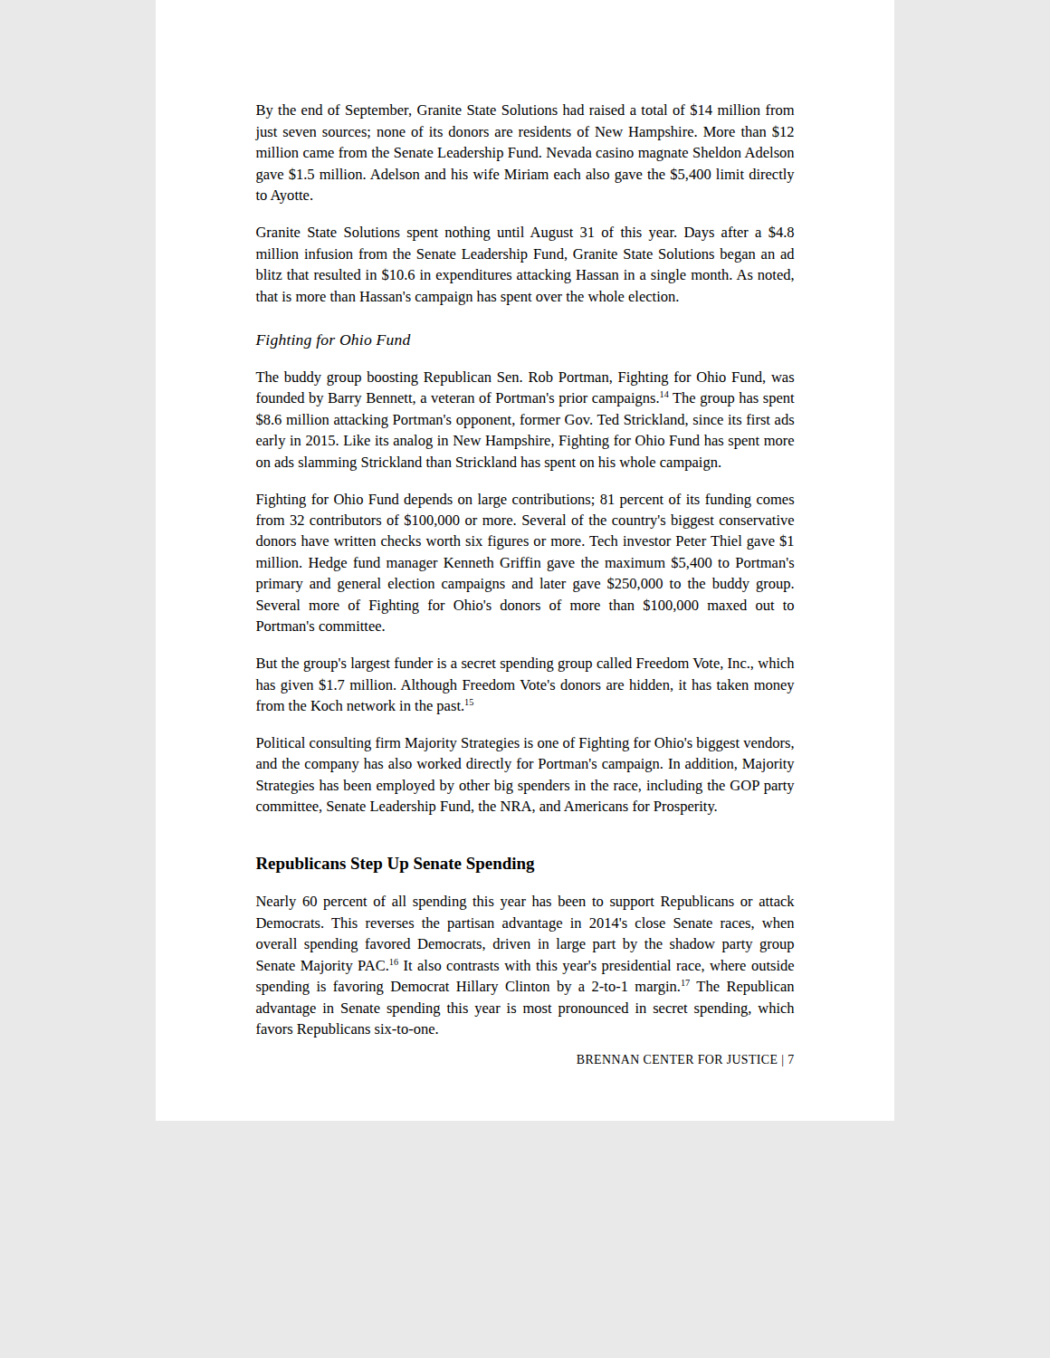By the end of September, Granite State Solutions had raised a total of $14 million from just seven sources; none of its donors are residents of New Hampshire. More than $12 million came from the Senate Leadership Fund. Nevada casino magnate Sheldon Adelson gave $1.5 million. Adelson and his wife Miriam each also gave the $5,400 limit directly to Ayotte.
Granite State Solutions spent nothing until August 31 of this year. Days after a $4.8 million infusion from the Senate Leadership Fund, Granite State Solutions began an ad blitz that resulted in $10.6 in expenditures attacking Hassan in a single month. As noted, that is more than Hassan's campaign has spent over the whole election.
Fighting for Ohio Fund
The buddy group boosting Republican Sen. Rob Portman, Fighting for Ohio Fund, was founded by Barry Bennett, a veteran of Portman's prior campaigns.14 The group has spent $8.6 million attacking Portman's opponent, former Gov. Ted Strickland, since its first ads early in 2015. Like its analog in New Hampshire, Fighting for Ohio Fund has spent more on ads slamming Strickland than Strickland has spent on his whole campaign.
Fighting for Ohio Fund depends on large contributions; 81 percent of its funding comes from 32 contributors of $100,000 or more. Several of the country's biggest conservative donors have written checks worth six figures or more. Tech investor Peter Thiel gave $1 million. Hedge fund manager Kenneth Griffin gave the maximum $5,400 to Portman's primary and general election campaigns and later gave $250,000 to the buddy group. Several more of Fighting for Ohio's donors of more than $100,000 maxed out to Portman's committee.
But the group's largest funder is a secret spending group called Freedom Vote, Inc., which has given $1.7 million. Although Freedom Vote's donors are hidden, it has taken money from the Koch network in the past.15
Political consulting firm Majority Strategies is one of Fighting for Ohio's biggest vendors, and the company has also worked directly for Portman's campaign. In addition, Majority Strategies has been employed by other big spenders in the race, including the GOP party committee, Senate Leadership Fund, the NRA, and Americans for Prosperity.
Republicans Step Up Senate Spending
Nearly 60 percent of all spending this year has been to support Republicans or attack Democrats. This reverses the partisan advantage in 2014's close Senate races, when overall spending favored Democrats, driven in large part by the shadow party group Senate Majority PAC.16 It also contrasts with this year's presidential race, where outside spending is favoring Democrat Hillary Clinton by a 2-to-1 margin.17 The Republican advantage in Senate spending this year is most pronounced in secret spending, which favors Republicans six-to-one.
BRENNAN CENTER FOR JUSTICE | 7